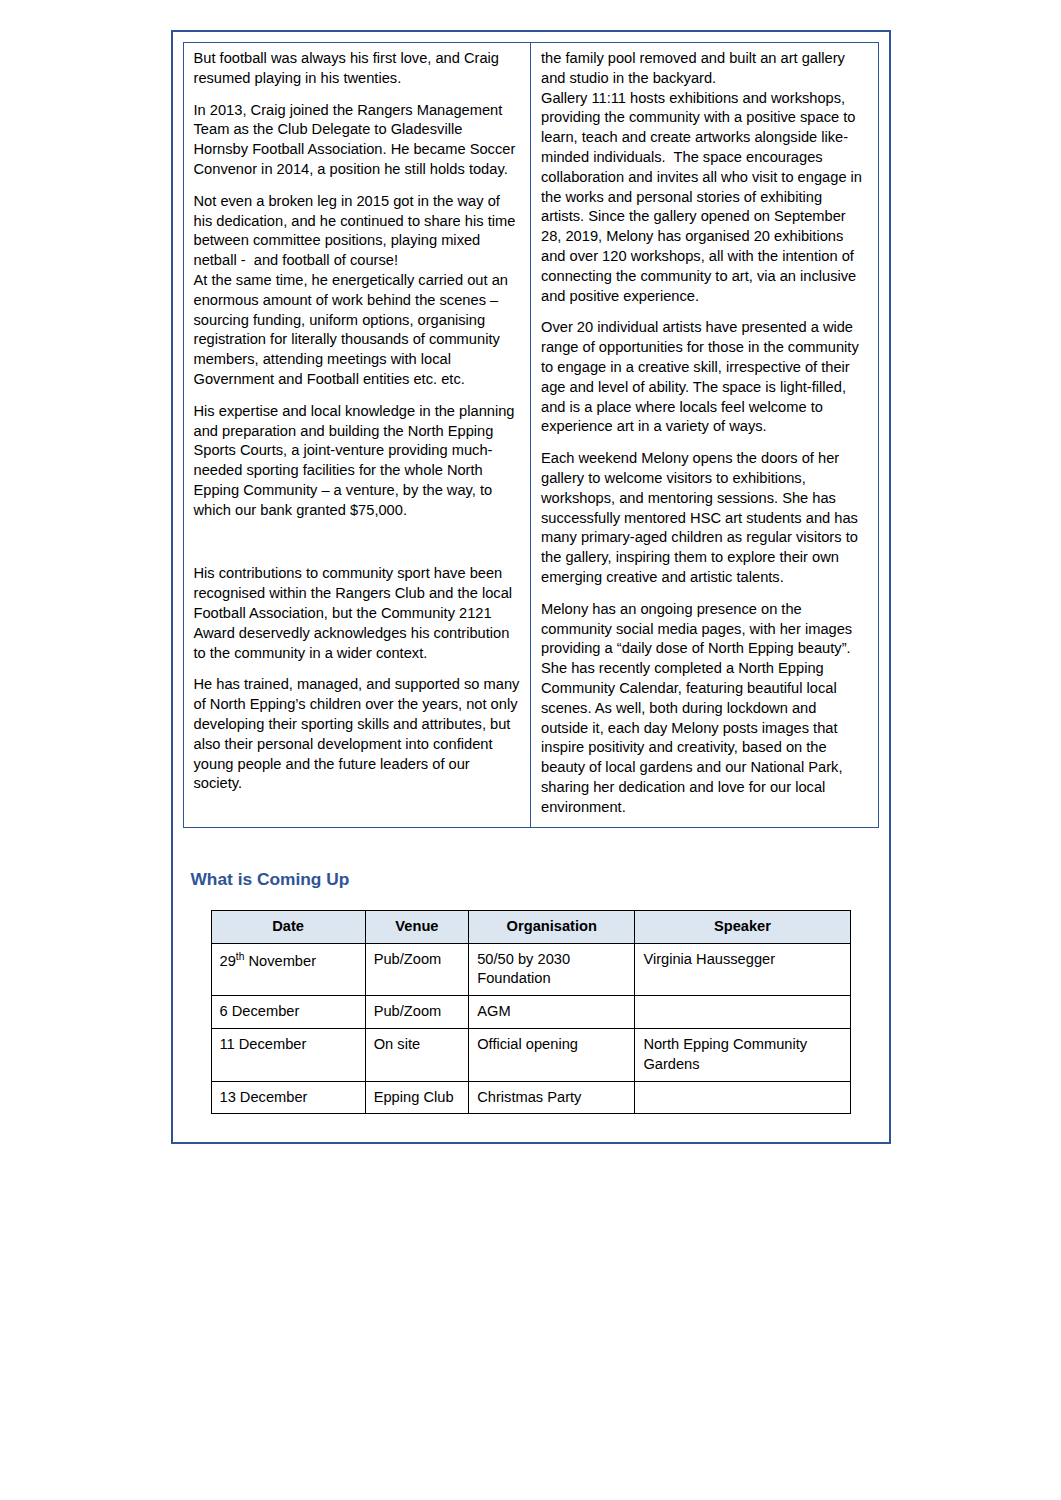| But football was always his first love, and Craig resumed playing in his twenties. In 2013, Craig joined the Rangers Management Team as the Club Delegate to Gladesville Hornsby Football Association. He became Soccer Convenor in 2014, a position he still holds today. Not even a broken leg in 2015 got in the way of his dedication, and he continued to share his time between committee positions, playing mixed netball - and football of course! At the same time, he energetically carried out an enormous amount of work behind the scenes – sourcing funding, uniform options, organising registration for literally thousands of community members, attending meetings with local Government and Football entities etc. etc. His expertise and local knowledge in the planning and preparation and building the North Epping Sports Courts, a joint-venture providing much-needed sporting facilities for the whole North Epping Community – a venture, by the way, to which our bank granted $75,000. His contributions to community sport have been recognised within the Rangers Club and the local Football Association, but the Community 2121 Award deservedly acknowledges his contribution to the community in a wider context. He has trained, managed, and supported so many of North Epping’s children over the years, not only developing their sporting skills and attributes, but also their personal development into confident young people and the future leaders of our society. | the family pool removed and built an art gallery and studio in the backyard. Gallery 11:11 hosts exhibitions and workshops, providing the community with a positive space to learn, teach and create artworks alongside like-minded individuals. The space encourages collaboration and invites all who visit to engage in the works and personal stories of exhibiting artists. Since the gallery opened on September 28, 2019, Melony has organised 20 exhibitions and over 120 workshops, all with the intention of connecting the community to art, via an inclusive and positive experience. Over 20 individual artists have presented a wide range of opportunities for those in the community to engage in a creative skill, irrespective of their age and level of ability. The space is light-filled, and is a place where locals feel welcome to experience art in a variety of ways. Each weekend Melony opens the doors of her gallery to welcome visitors to exhibitions, workshops, and mentoring sessions. She has successfully mentored HSC art students and has many primary-aged children as regular visitors to the gallery, inspiring them to explore their own emerging creative and artistic talents. Melony has an ongoing presence on the community social media pages, with her images providing a “daily dose of North Epping beauty”. She has recently completed a North Epping Community Calendar, featuring beautiful local scenes. As well, both during lockdown and outside it, each day Melony posts images that inspire positivity and creativity, based on the beauty of local gardens and our National Park, sharing her dedication and love for our local environment. |
What is Coming Up
| Date | Venue | Organisation | Speaker |
| --- | --- | --- | --- |
| 29 th November | Pub/Zoom | 50/50 by 2030 Foundation | Virginia Haussegger |
| 6 December | Pub/Zoom | AGM | |
| 11 December | On site | Official opening | North Epping Community Gardens |
| 13 December | Epping Club | Christmas Party | |